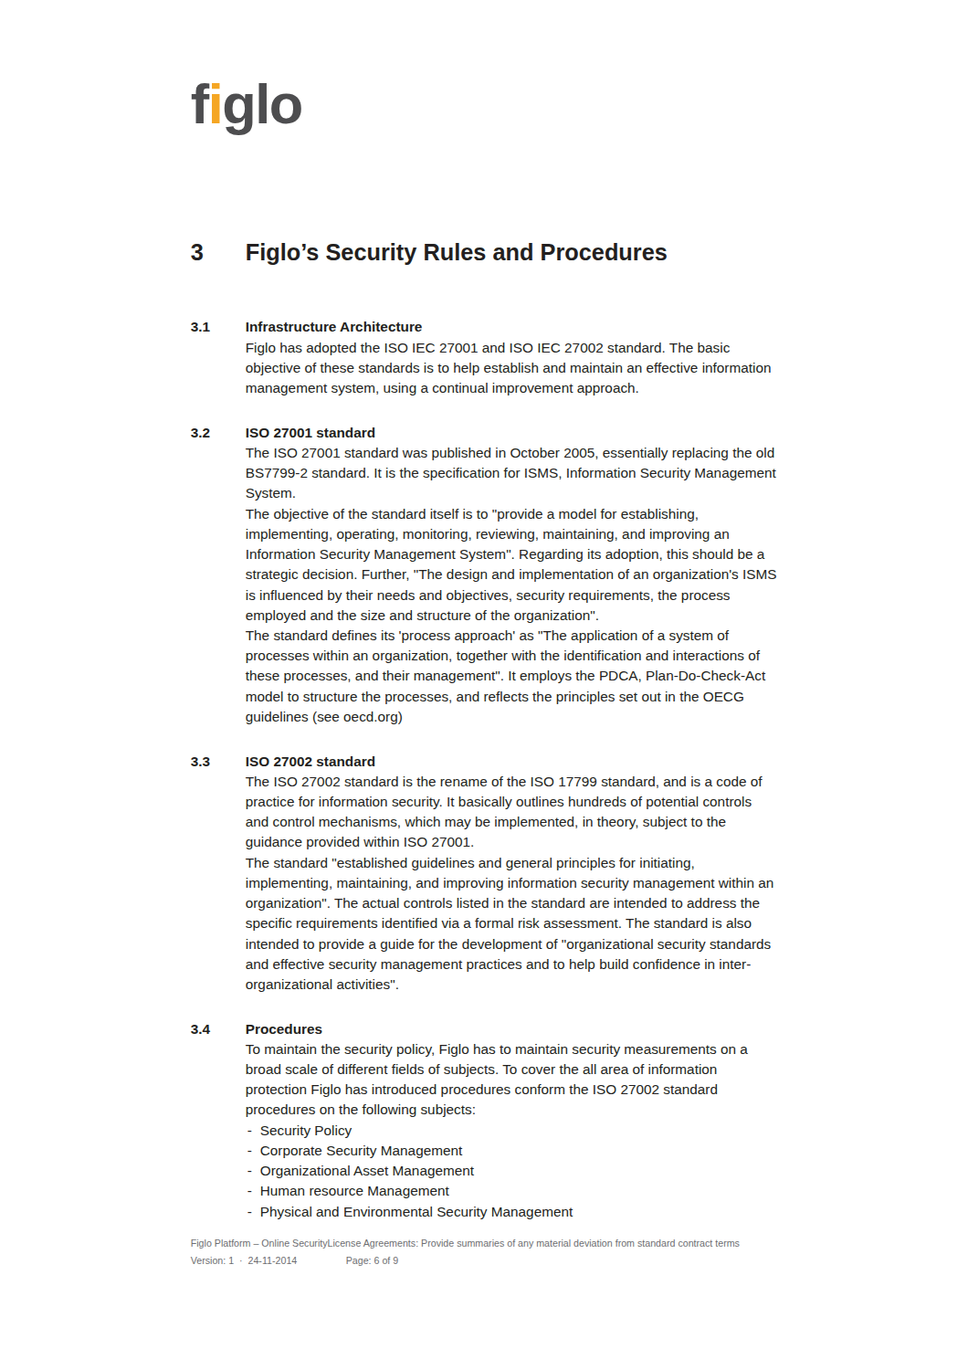figlo
3 Figlo’s Security Rules and Procedures
3.1
Infrastructure Architecture
Figlo has adopted the ISO IEC 27001 and ISO IEC 27002 standard. The basic objective of these standards is to help establish and maintain an effective information management system, using a continual improvement approach.
3.2
ISO 27001 standard
The ISO 27001 standard was published in October 2005, essentially replacing the old BS7799-2 standard. It is the specification for ISMS, Information Security Management System.
The objective of the standard itself is to "provide a model for establishing, implementing, operating, monitoring, reviewing, maintaining, and improving an Information Security Management System". Regarding its adoption, this should be a strategic decision. Further, "The design and implementation of an organization's ISMS is influenced by their needs and objectives, security requirements, the process employed and the size and structure of the organization".
The standard defines its 'process approach' as "The application of a system of processes within an organization, together with the identification and interactions of these processes, and their management". It employs the PDCA, Plan-Do-Check-Act model to structure the processes, and reflects the principles set out in the OECG guidelines (see oecd.org)
3.3
ISO 27002 standard
The ISO 27002 standard is the rename of the ISO 17799 standard, and is a code of practice for information security. It basically outlines hundreds of potential controls and control mechanisms, which may be implemented, in theory, subject to the guidance provided within ISO 27001.
The standard "established guidelines and general principles for initiating, implementing, maintaining, and improving information security management within an organization". The actual controls listed in the standard are intended to address the specific requirements identified via a formal risk assessment. The standard is also intended to provide a guide for the development of "organizational security standards and effective security management practices and to help build confidence in inter-organizational activities".
3.4
Procedures
To maintain the security policy, Figlo has to maintain security measurements on a broad scale of different fields of subjects. To cover the all area of information protection Figlo has introduced procedures conform the ISO 27002 standard procedures on the following subjects:
Security Policy
Corporate Security Management
Organizational Asset Management
Human resource Management
Physical and Environmental Security Management
Figlo Platform – Online SecurityLicense Agreements: Provide summaries of any material deviation from standard contract terms
Version: 1 · 24-11-2014
Page: 6 of 9